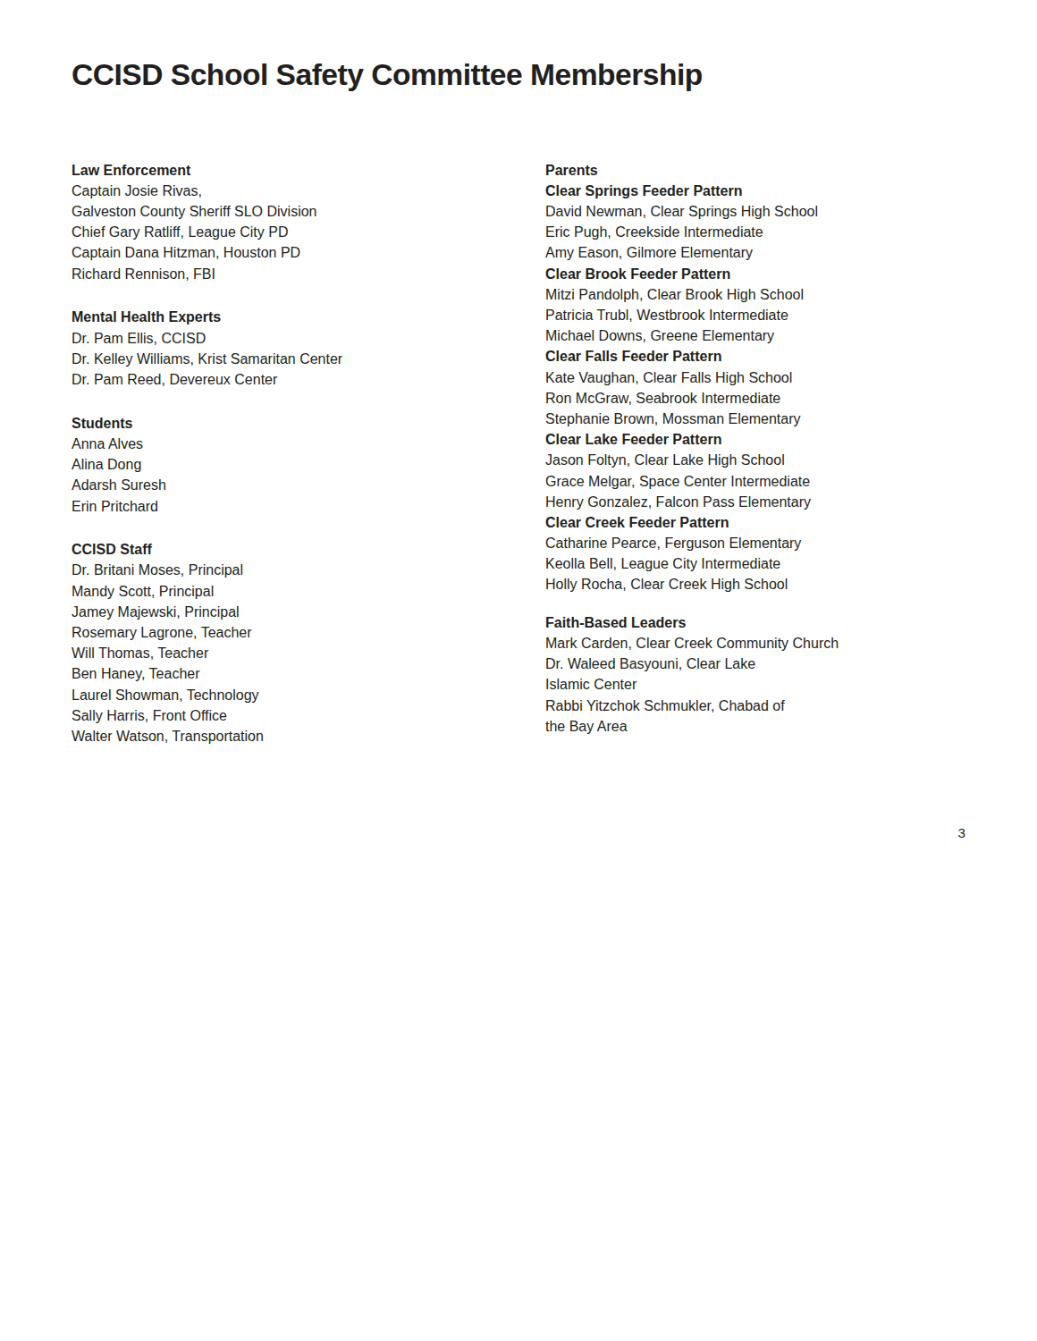CCISD School Safety Committee Membership
Law Enforcement
Captain Josie Rivas,
Galveston County Sheriff SLO Division
Chief Gary Ratliff, League City PD
Captain Dana Hitzman, Houston PD
Richard Rennison, FBI
Mental Health Experts
Dr. Pam Ellis, CCISD
Dr. Kelley Williams, Krist Samaritan Center
Dr. Pam Reed, Devereux Center
Students
Anna Alves
Alina Dong
Adarsh Suresh
Erin Pritchard
CCISD Staff
Dr. Britani Moses, Principal
Mandy Scott, Principal
Jamey Majewski, Principal
Rosemary Lagrone, Teacher
Will Thomas, Teacher
Ben Haney, Teacher
Laurel Showman, Technology
Sally Harris, Front Office
Walter Watson, Transportation
Parents
Clear Springs Feeder Pattern
David Newman, Clear Springs High School
Eric Pugh, Creekside Intermediate
Amy Eason, Gilmore Elementary
Clear Brook Feeder Pattern
Mitzi Pandolph, Clear Brook High School
Patricia Trubl, Westbrook Intermediate
Michael Downs, Greene Elementary
Clear Falls Feeder Pattern
Kate Vaughan, Clear Falls High School
Ron McGraw, Seabrook Intermediate
Stephanie Brown, Mossman Elementary
Clear Lake Feeder Pattern
Jason Foltyn, Clear Lake High School
Grace Melgar, Space Center Intermediate
Henry Gonzalez, Falcon Pass Elementary
Clear Creek Feeder Pattern
Catharine Pearce, Ferguson Elementary
Keolla Bell, League City Intermediate
Holly Rocha, Clear Creek High School
Faith-Based Leaders
Mark Carden, Clear Creek Community Church
Dr. Waleed Basyouni, Clear Lake
Islamic Center
Rabbi Yitzchok Schmukler, Chabad of
the Bay Area
3